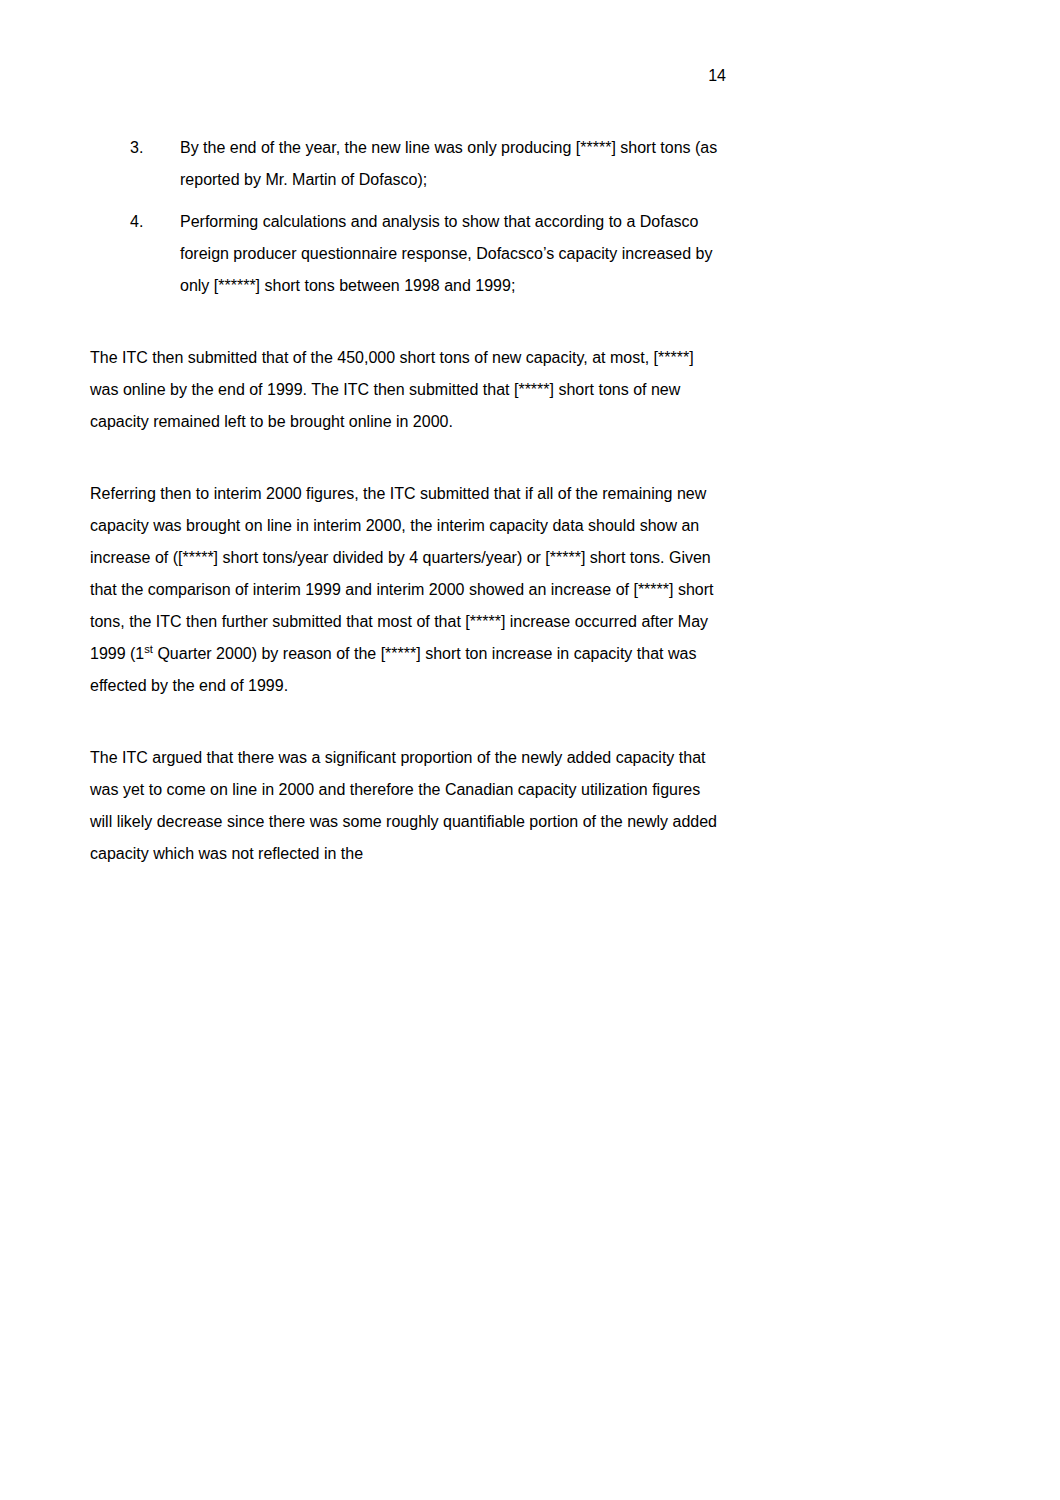14
3. By the end of the year, the new line was only producing [*****] short tons (as reported by Mr. Martin of Dofasco);
4. Performing calculations and analysis to show that according to a Dofasco foreign producer questionnaire response, Dofacsco’s capacity increased by only [******] short tons between 1998 and 1999;
The ITC then submitted that of the 450,000 short tons of new capacity, at most, [*****] was online by the end of 1999. The ITC then submitted that [*****] short tons of new capacity remained left to be brought online in 2000.
Referring then to interim 2000 figures, the ITC submitted that if all of the remaining new capacity was brought on line in interim 2000, the interim capacity data should show an increase of ([*****] short tons/year divided by 4 quarters/year) or [*****] short tons. Given that the comparison of interim 1999 and interim 2000 showed an increase of [*****] short tons, the ITC then further submitted that most of that [*****] increase occurred after May 1999 (1st Quarter 2000) by reason of the [*****] short ton increase in capacity that was effected by the end of 1999.
The ITC argued that there was a significant proportion of the newly added capacity that was yet to come on line in 2000 and therefore the Canadian capacity utilization figures will likely decrease since there was some roughly quantifiable portion of the newly added capacity which was not reflected in the